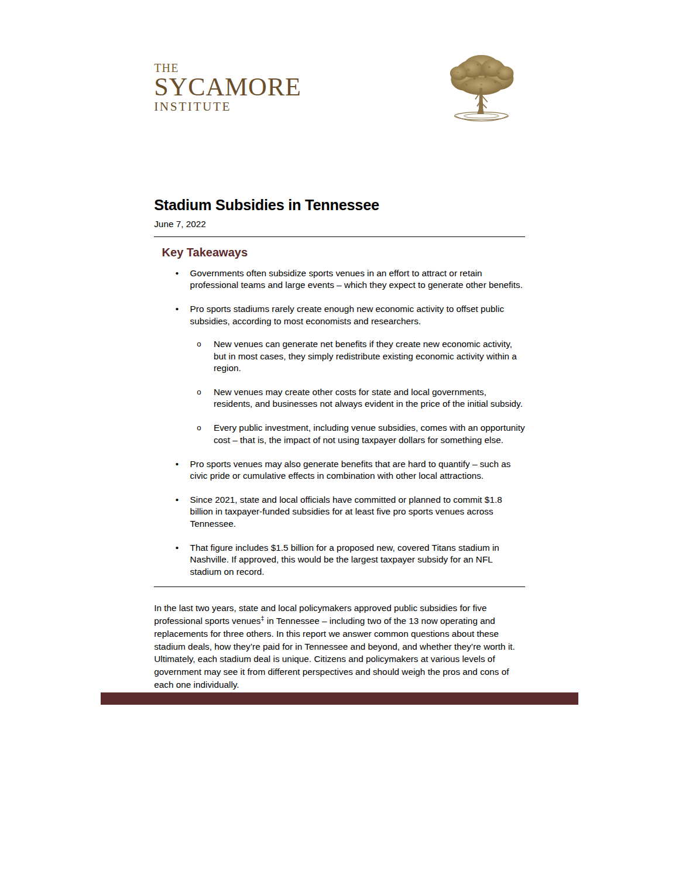THE
SYCAMORE
INSTITUTE
Stadium Subsidies in Tennessee
June 7, 2022
Key Takeaways
Governments often subsidize sports venues in an effort to attract or retain professional teams and large events – which they expect to generate other benefits.
Pro sports stadiums rarely create enough new economic activity to offset public subsidies, according to most economists and researchers.
New venues can generate net benefits if they create new economic activity, but in most cases, they simply redistribute existing economic activity within a region.
New venues may create other costs for state and local governments, residents, and businesses not always evident in the price of the initial subsidy.
Every public investment, including venue subsidies, comes with an opportunity cost – that is, the impact of not using taxpayer dollars for something else.
Pro sports venues may also generate benefits that are hard to quantify – such as civic pride or cumulative effects in combination with other local attractions.
Since 2021, state and local officials have committed or planned to commit $1.8 billion in taxpayer-funded subsidies for at least five pro sports venues across Tennessee.
That figure includes $1.5 billion for a proposed new, covered Titans stadium in Nashville. If approved, this would be the largest taxpayer subsidy for an NFL stadium on record.
In the last two years, state and local policymakers approved public subsidies for five professional sports venues‡ in Tennessee – including two of the 13 now operating and replacements for three others. In this report we answer common questions about these stadium deals, how they’re paid for in Tennessee and beyond, and whether they’re worth it. Ultimately, each stadium deal is unique. Citizens and policymakers at various levels of government may see it from different perspectives and should weigh the pros and cons of each one individually.
SycamoreTN.org 1